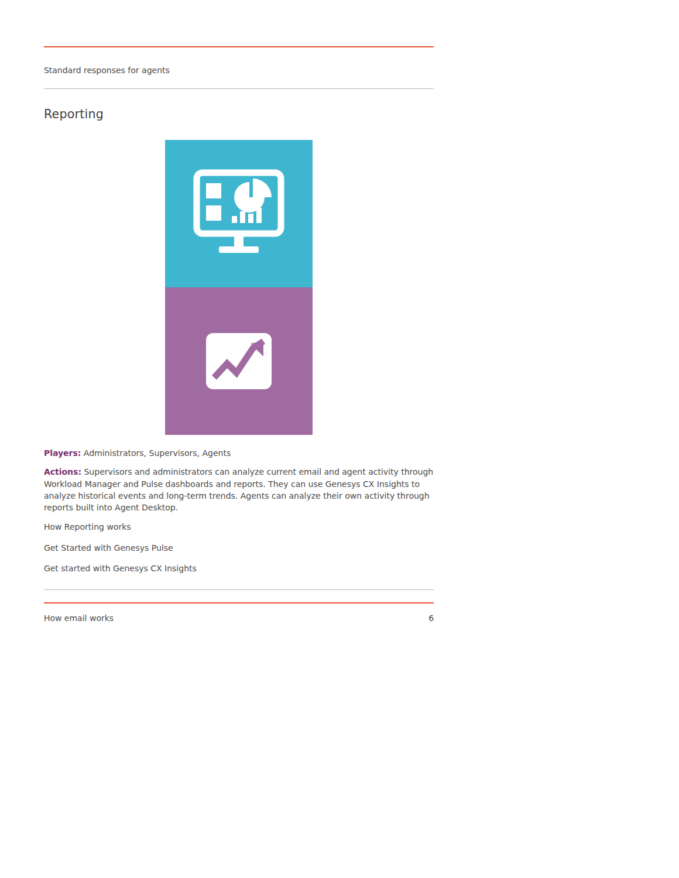Standard responses for agents
Reporting
Players: Administrators, Supervisors, Agents
Actions: Supervisors and administrators can analyze current email and agent activity through Workload Manager and Pulse dashboards and reports. They can use Genesys CX Insights to analyze historical events and long-term trends. Agents can analyze their own activity through reports built into Agent Desktop.
How Reporting works
Get Started with Genesys Pulse
Get started with Genesys CX Insights
How email works 6